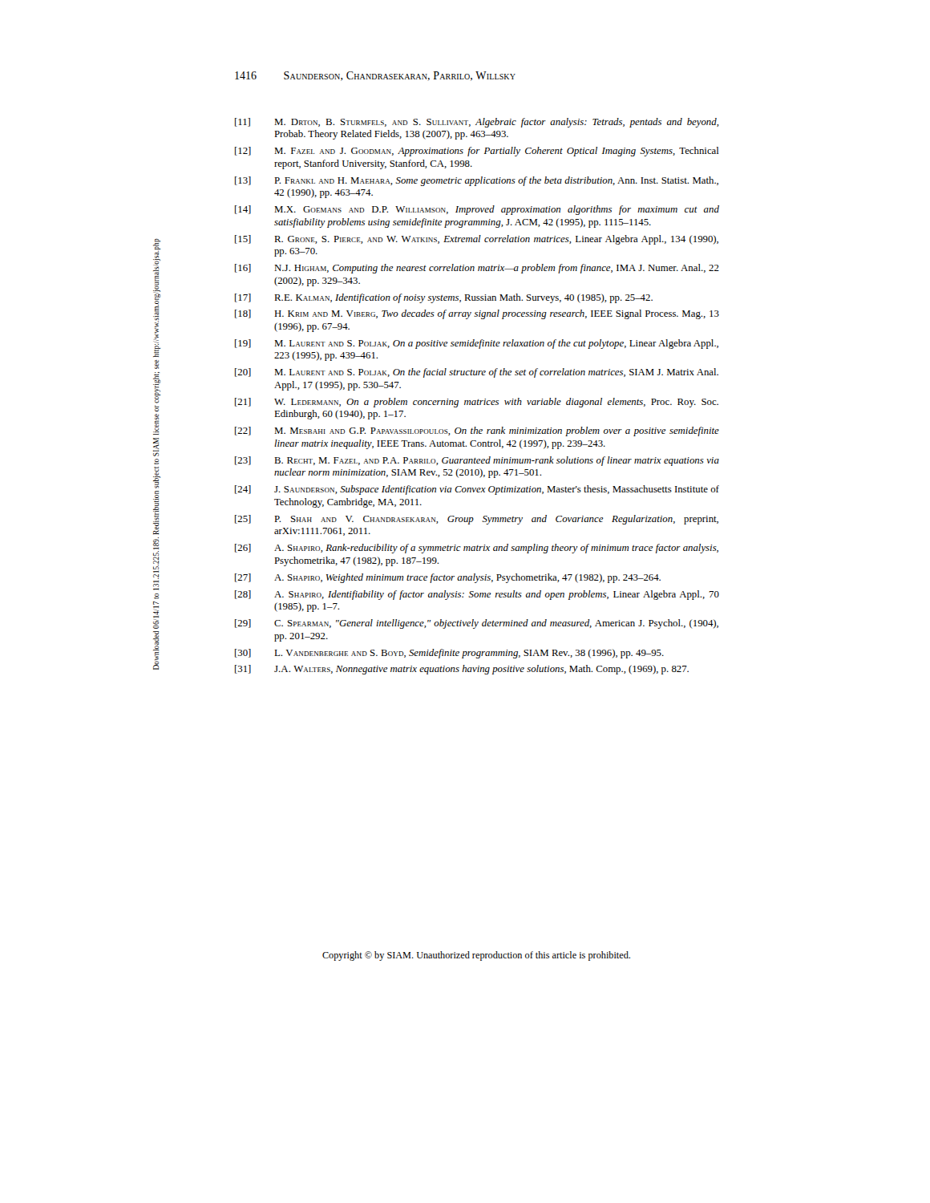Downloaded 06/14/17 to 131.215.225.189. Redistribution subject to SIAM license or copyright; see http://www.siam.org/journals/ojsa.php
1416 Saunderson, Chandrasekaran, Parrilo, Willsky
[11] M. Drton, B. Sturmfels, and S. Sullivant, Algebraic factor analysis: Tetrads, pentads and beyond, Probab. Theory Related Fields, 138 (2007), pp. 463–493.
[12] M. Fazel and J. Goodman, Approximations for Partially Coherent Optical Imaging Systems, Technical report, Stanford University, Stanford, CA, 1998.
[13] P. Frankl and H. Maehara, Some geometric applications of the beta distribution, Ann. Inst. Statist. Math., 42 (1990), pp. 463–474.
[14] M.X. Goemans and D.P. Williamson, Improved approximation algorithms for maximum cut and satisfiability problems using semidefinite programming, J. ACM, 42 (1995), pp. 1115–1145.
[15] R. Grone, S. Pierce, and W. Watkins, Extremal correlation matrices, Linear Algebra Appl., 134 (1990), pp. 63–70.
[16] N.J. Higham, Computing the nearest correlation matrix—a problem from finance, IMA J. Numer. Anal., 22 (2002), pp. 329–343.
[17] R.E. Kalman, Identification of noisy systems, Russian Math. Surveys, 40 (1985), pp. 25–42.
[18] H. Krim and M. Viberg, Two decades of array signal processing research, IEEE Signal Process. Mag., 13 (1996), pp. 67–94.
[19] M. Laurent and S. Poljak, On a positive semidefinite relaxation of the cut polytope, Linear Algebra Appl., 223 (1995), pp. 439–461.
[20] M. Laurent and S. Poljak, On the facial structure of the set of correlation matrices, SIAM J. Matrix Anal. Appl., 17 (1995), pp. 530–547.
[21] W. Ledermann, On a problem concerning matrices with variable diagonal elements, Proc. Roy. Soc. Edinburgh, 60 (1940), pp. 1–17.
[22] M. Mesbahi and G.P. Papavassilopoulos, On the rank minimization problem over a positive semidefinite linear matrix inequality, IEEE Trans. Automat. Control, 42 (1997), pp. 239–243.
[23] B. Recht, M. Fazel, and P.A. Parrilo, Guaranteed minimum-rank solutions of linear matrix equations via nuclear norm minimization, SIAM Rev., 52 (2010), pp. 471–501.
[24] J. Saunderson, Subspace Identification via Convex Optimization, Master's thesis, Massachusetts Institute of Technology, Cambridge, MA, 2011.
[25] P. Shah and V. Chandrasekaran, Group Symmetry and Covariance Regularization, preprint, arXiv:1111.7061, 2011.
[26] A. Shapiro, Rank-reducibility of a symmetric matrix and sampling theory of minimum trace factor analysis, Psychometrika, 47 (1982), pp. 187–199.
[27] A. Shapiro, Weighted minimum trace factor analysis, Psychometrika, 47 (1982), pp. 243–264.
[28] A. Shapiro, Identifiability of factor analysis: Some results and open problems, Linear Algebra Appl., 70 (1985), pp. 1–7.
[29] C. Spearman, "General intelligence," objectively determined and measured, American J. Psychol., (1904), pp. 201–292.
[30] L. Vandenberghe and S. Boyd, Semidefinite programming, SIAM Rev., 38 (1996), pp. 49–95.
[31] J.A. Walters, Nonnegative matrix equations having positive solutions, Math. Comp., (1969), p. 827.
Copyright © by SIAM. Unauthorized reproduction of this article is prohibited.